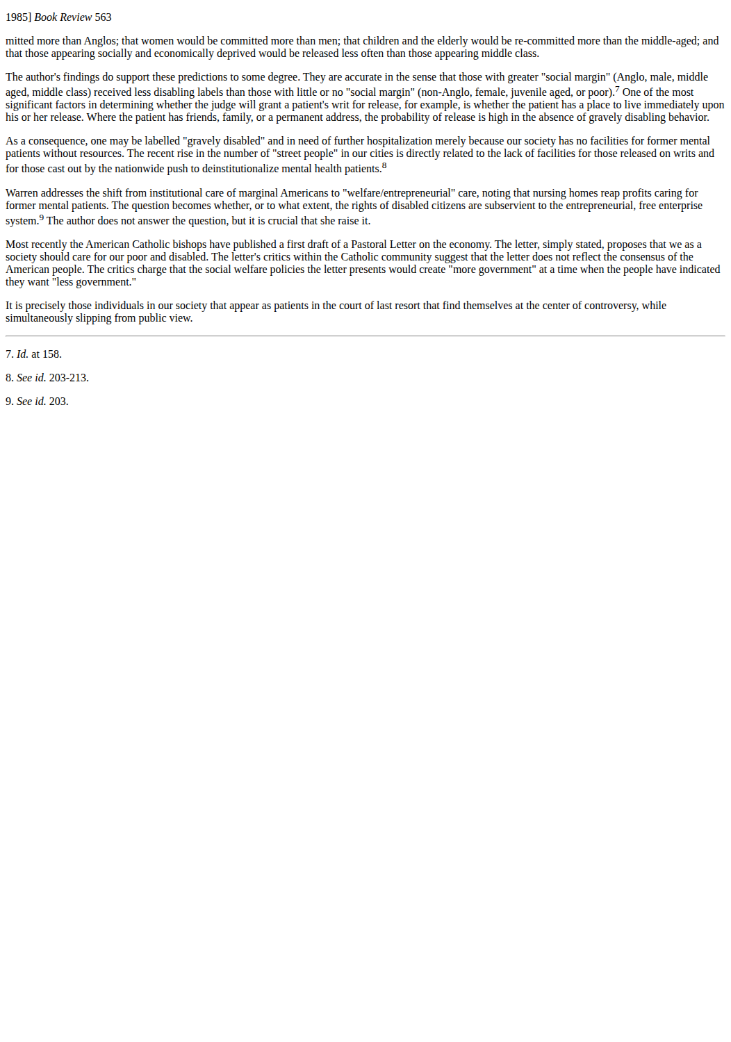1985] Book Review 563
mitted more than Anglos; that women would be committed more than men; that children and the elderly would be re-committed more than the middle-aged; and that those appearing socially and economically deprived would be released less often than those appearing middle class.
The author's findings do support these predictions to some degree. They are accurate in the sense that those with greater "social margin" (Anglo, male, middle aged, middle class) received less disabling labels than those with little or no "social margin" (non-Anglo, female, juvenile aged, or poor).7 One of the most significant factors in determining whether the judge will grant a patient's writ for release, for example, is whether the patient has a place to live immediately upon his or her release. Where the patient has friends, family, or a permanent address, the probability of release is high in the absence of gravely disabling behavior.
As a consequence, one may be labelled "gravely disabled" and in need of further hospitalization merely because our society has no facilities for former mental patients without resources. The recent rise in the number of "street people" in our cities is directly related to the lack of facilities for those released on writs and for those cast out by the nationwide push to deinstitutionalize mental health patients.8
Warren addresses the shift from institutional care of marginal Americans to "welfare/entrepreneurial" care, noting that nursing homes reap profits caring for former mental patients. The question becomes whether, or to what extent, the rights of disabled citizens are subservient to the entrepreneurial, free enterprise system.9 The author does not answer the question, but it is crucial that she raise it.
Most recently the American Catholic bishops have published a first draft of a Pastoral Letter on the economy. The letter, simply stated, proposes that we as a society should care for our poor and disabled. The letter's critics within the Catholic community suggest that the letter does not reflect the consensus of the American people. The critics charge that the social welfare policies the letter presents would create "more government" at a time when the people have indicated they want "less government."
It is precisely those individuals in our society that appear as patients in the court of last resort that find themselves at the center of controversy, while simultaneously slipping from public view.
7. Id. at 158.
8. See id. 203-213.
9. See id. 203.